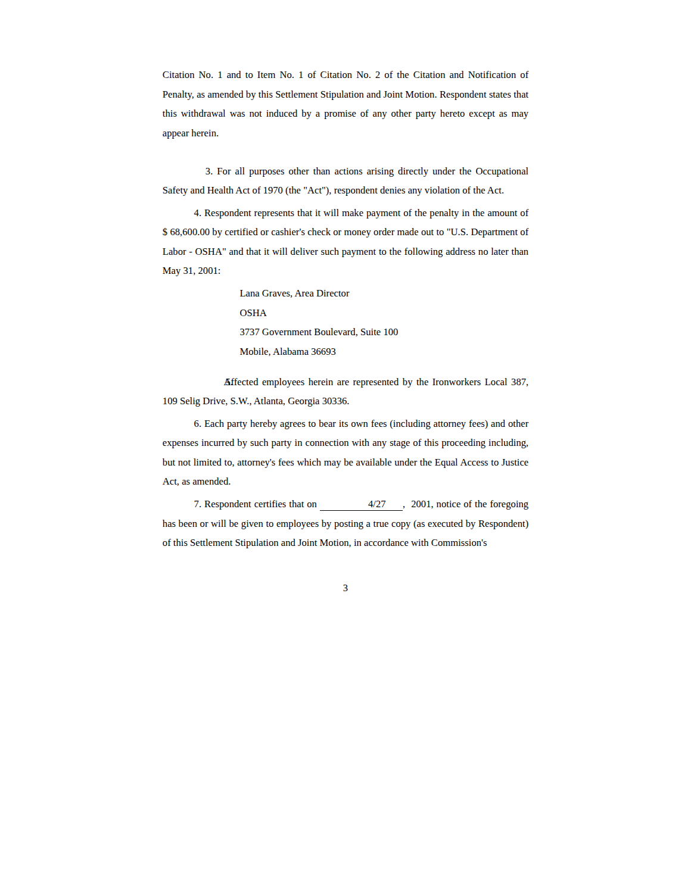Citation No. 1 and to Item No. 1 of Citation No. 2 of the Citation and Notification of Penalty, as amended by this Settlement Stipulation and Joint Motion. Respondent states that this withdrawal was not induced by a promise of any other party hereto except as may appear herein.
3. For all purposes other than actions arising directly under the Occupational Safety and Health Act of 1970 (the "Act"), respondent denies any violation of the Act.
4. Respondent represents that it will make payment of the penalty in the amount of $ 68,600.00 by certified or cashier's check or money order made out to "U.S. Department of Labor - OSHA" and that it will deliver such payment to the following address no later than May 31, 2001:
Lana Graves, Area Director
OSHA
3737 Government Boulevard, Suite 100
Mobile, Alabama 36693
5. Affected employees herein are represented by the Ironworkers Local 387, 109 Selig Drive, S.W., Atlanta, Georgia 30336.
6. Each party hereby agrees to bear its own fees (including attorney fees) and other expenses incurred by such party in connection with any stage of this proceeding including, but not limited to, attorney's fees which may be available under the Equal Access to Justice Act, as amended.
7. Respondent certifies that on 4/27, 2001, notice of the foregoing has been or will be given to employees by posting a true copy (as executed by Respondent) of this Settlement Stipulation and Joint Motion, in accordance with Commission's
3